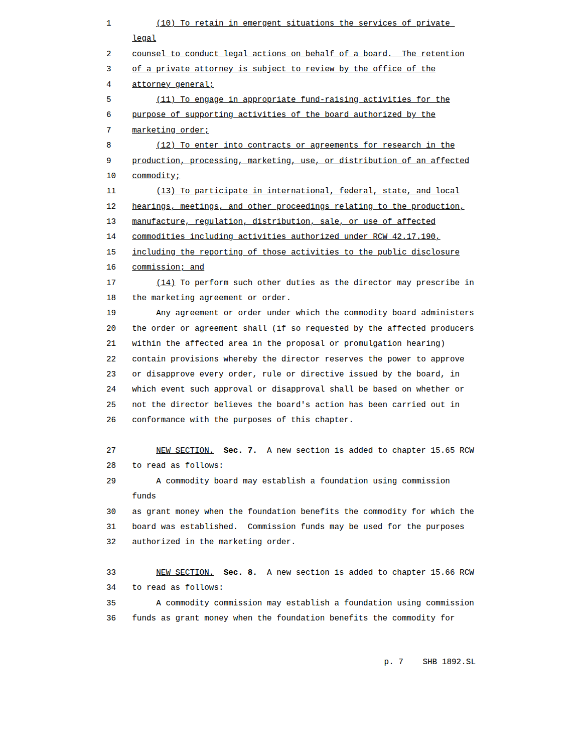1 (10) To retain in emergent situations the services of private legal
2 counsel to conduct legal actions on behalf of a board. The retention
3 of a private attorney is subject to review by the office of the
4 attorney general;
5 (11) To engage in appropriate fund-raising activities for the
6 purpose of supporting activities of the board authorized by the
7 marketing order;
8 (12) To enter into contracts or agreements for research in the
9 production, processing, marketing, use, or distribution of an affected
10 commodity;
11 (13) To participate in international, federal, state, and local
12 hearings, meetings, and other proceedings relating to the production,
13 manufacture, regulation, distribution, sale, or use of affected
14 commodities including activities authorized under RCW 42.17.190,
15 including the reporting of those activities to the public disclosure
16 commission; and
17 (14) To perform such other duties as the director may prescribe in
18 the marketing agreement or order.
19 Any agreement or order under which the commodity board administers
20 the order or agreement shall (if so requested by the affected producers
21 within the affected area in the proposal or promulgation hearing)
22 contain provisions whereby the director reserves the power to approve
23 or disapprove every order, rule or directive issued by the board, in
24 which event such approval or disapproval shall be based on whether or
25 not the director believes the board's action has been carried out in
26 conformance with the purposes of this chapter.
27 NEW SECTION. Sec. 7. A new section is added to chapter 15.65 RCW
28 to read as follows:
29 A commodity board may establish a foundation using commission funds
30 as grant money when the foundation benefits the commodity for which the
31 board was established. Commission funds may be used for the purposes
32 authorized in the marketing order.
33 NEW SECTION. Sec. 8. A new section is added to chapter 15.66 RCW
34 to read as follows:
35 A commodity commission may establish a foundation using commission
36 funds as grant money when the foundation benefits the commodity for
p. 7 SHB 1892.SL